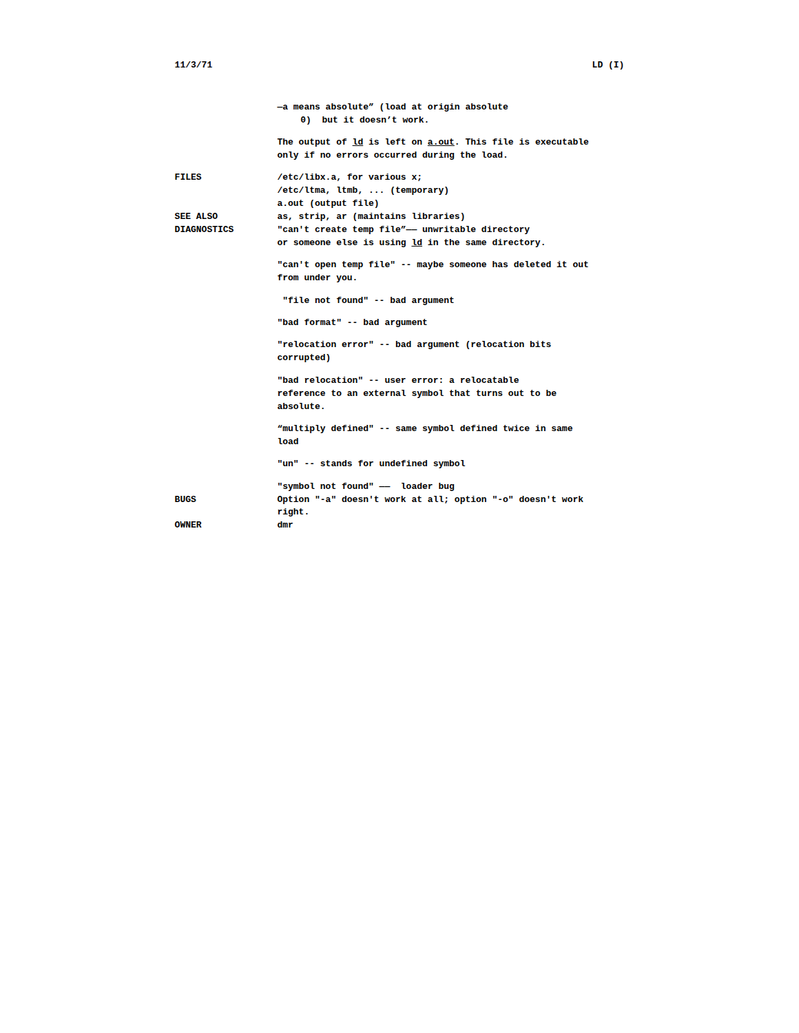11/3/71 LD (I)
—a means absolute” (load at origin absolute
0) but it doesn’t work.
The output of ld is left on a.out. This file is executable
only if no errors occurred during the load.
FILES
/etc/libx.a, for various x;
/etc/ltma, ltmb, ... (temporary)
a.out (output file)
SEE ALSO
as, strip, ar (maintains libraries)
DIAGNOSTICS
"can't create temp file”—— unwritable directory
or someone else is using ld in the same directory.
"can't open temp file" -- maybe someone has deleted it out
from under you.
"file not found" -- bad argument
"bad format" -- bad argument
"relocation error" -- bad argument (relocation bits
corrupted)
"bad relocation" -- user error: a relocatable
reference to an external symbol that turns out to be
absolute.
“multiply defined" -- same symbol defined twice in same
load
"un" -- stands for undefined symbol
"symbol not found" —— loader bug
BUGS
Option "-a" doesn't work at all; option "-o" doesn't work
right.
OWNER
dmr